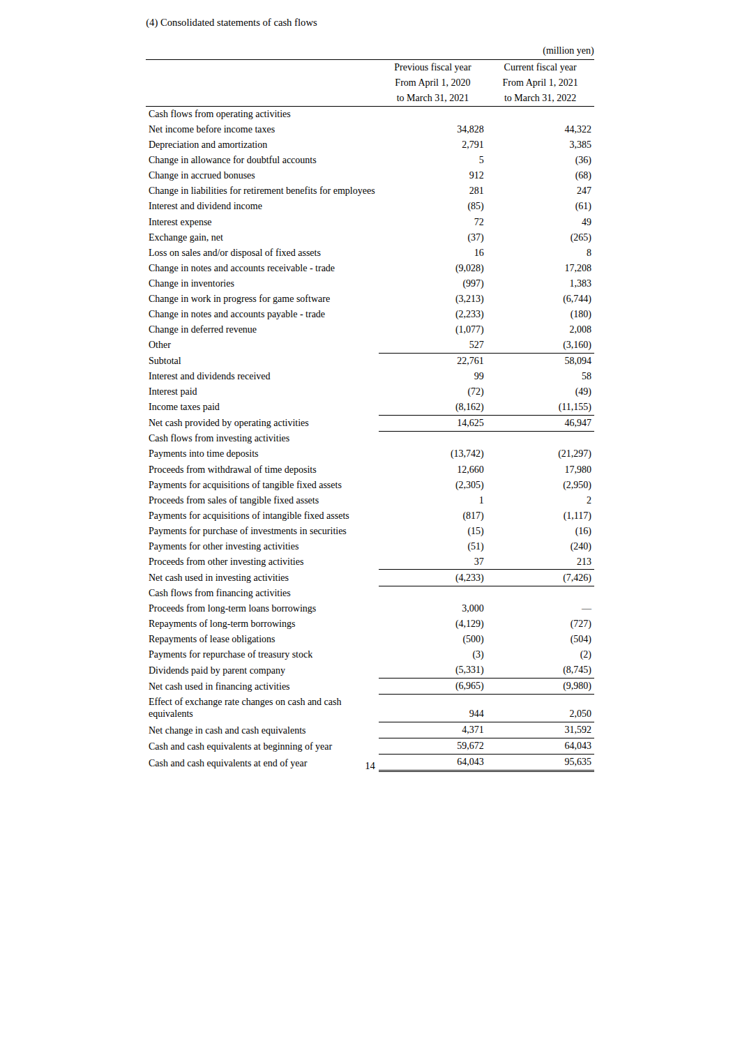(4) Consolidated statements of cash flows
(million yen)
| | Previous fiscal year | Current fiscal year |
| --- | --- | --- |
| | From April 1, 2020 | From April 1, 2021 |
| | to March 31, 2021 | to March 31, 2022 |
| Cash flows from operating activities | | |
| Net income before income taxes | 34,828 | 44,322 |
| Depreciation and amortization | 2,791 | 3,385 |
| Change in allowance for doubtful accounts | 5 | (36) |
| Change in accrued bonuses | 912 | (68) |
| Change in liabilities for retirement benefits for employees | 281 | 247 |
| Interest and dividend income | (85) | (61) |
| Interest expense | 72 | 49 |
| Exchange gain, net | (37) | (265) |
| Loss on sales and/or disposal of fixed assets | 16 | 8 |
| Change in notes and accounts receivable - trade | (9,028) | 17,208 |
| Change in inventories | (997) | 1,383 |
| Change in work in progress for game software | (3,213) | (6,744) |
| Change in notes and accounts payable - trade | (2,233) | (180) |
| Change in deferred revenue | (1,077) | 2,008 |
| Other | 527 | (3,160) |
| Subtotal | 22,761 | 58,094 |
| Interest and dividends received | 99 | 58 |
| Interest paid | (72) | (49) |
| Income taxes paid | (8,162) | (11,155) |
| Net cash provided by operating activities | 14,625 | 46,947 |
| Cash flows from investing activities | | |
| Payments into time deposits | (13,742) | (21,297) |
| Proceeds from withdrawal of time deposits | 12,660 | 17,980 |
| Payments for acquisitions of tangible fixed assets | (2,305) | (2,950) |
| Proceeds from sales of tangible fixed assets | 1 | 2 |
| Payments for acquisitions of intangible fixed assets | (817) | (1,117) |
| Payments for purchase of investments in securities | (15) | (16) |
| Payments for other investing activities | (51) | (240) |
| Proceeds from other investing activities | 37 | 213 |
| Net cash used in investing activities | (4,233) | (7,426) |
| Cash flows from financing activities | | |
| Proceeds from long-term loans borrowings | 3,000 | — |
| Repayments of long-term borrowings | (4,129) | (727) |
| Repayments of lease obligations | (500) | (504) |
| Payments for repurchase of treasury stock | (3) | (2) |
| Dividends paid by parent company | (5,331) | (8,745) |
| Net cash used in financing activities | (6,965) | (9,980) |
| Effect of exchange rate changes on cash and cash equivalents | 944 | 2,050 |
| Net change in cash and cash equivalents | 4,371 | 31,592 |
| Cash and cash equivalents at beginning of year | 59,672 | 64,043 |
| Cash and cash equivalents at end of year | 64,043 | 95,635 |
14